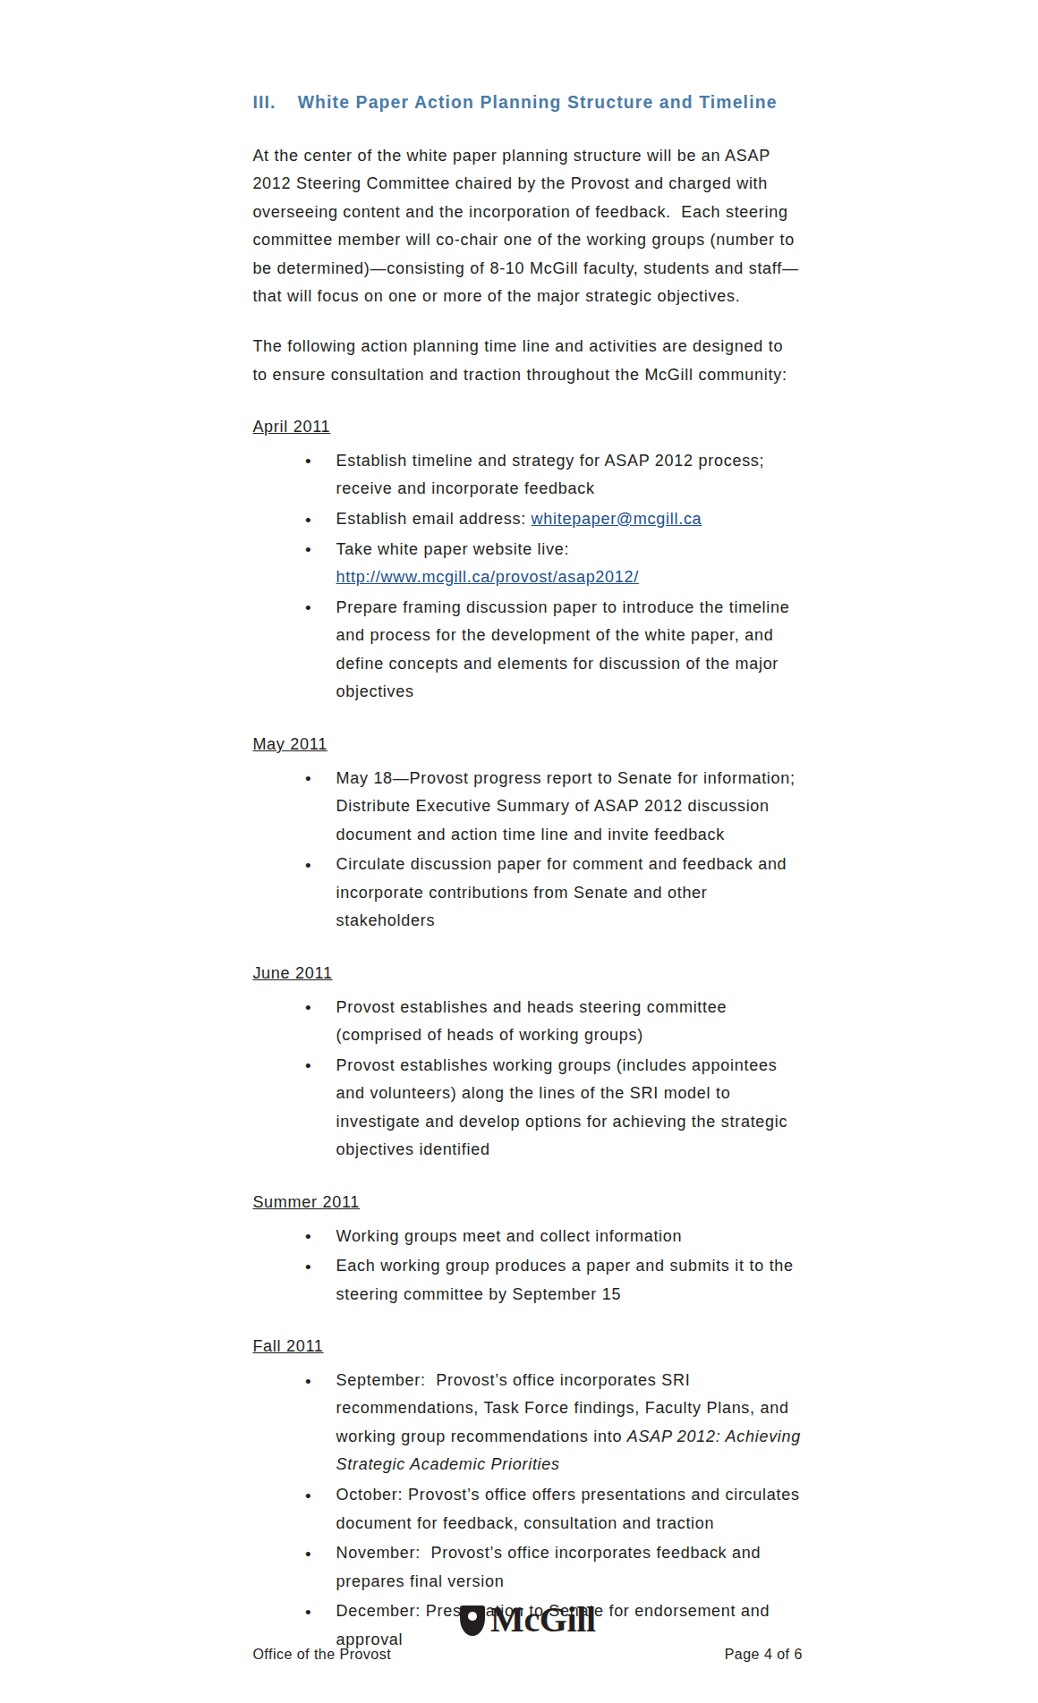III. White Paper Action Planning Structure and Timeline
At the center of the white paper planning structure will be an ASAP 2012 Steering Committee chaired by the Provost and charged with overseeing content and the incorporation of feedback. Each steering committee member will co-chair one of the working groups (number to be determined)—consisting of 8-10 McGill faculty, students and staff—that will focus on one or more of the major strategic objectives.
The following action planning time line and activities are designed to to ensure consultation and traction throughout the McGill community:
April 2011
Establish timeline and strategy for ASAP 2012 process; receive and incorporate feedback
Establish email address: whitepaper@mcgill.ca
Take white paper website live: http://www.mcgill.ca/provost/asap2012/
Prepare framing discussion paper to introduce the timeline and process for the development of the white paper, and define concepts and elements for discussion of the major objectives
May 2011
May 18—Provost progress report to Senate for information; Distribute Executive Summary of ASAP 2012 discussion document and action time line and invite feedback
Circulate discussion paper for comment and feedback and incorporate contributions from Senate and other stakeholders
June 2011
Provost establishes and heads steering committee (comprised of heads of working groups)
Provost establishes working groups (includes appointees and volunteers) along the lines of the SRI model to investigate and develop options for achieving the strategic objectives identified
Summer 2011
Working groups meet and collect information
Each working group produces a paper and submits it to the steering committee by September 15
Fall 2011
September: Provost’s office incorporates SRI recommendations, Task Force findings, Faculty Plans, and working group recommendations into ASAP 2012: Achieving Strategic Academic Priorities
October: Provost’s office offers presentations and circulates document for feedback, consultation and traction
November: Provost’s office incorporates feedback and prepares final version
December: Presentation to Senate for endorsement and approval
McGill
Office of the Provost Page 4 of 6